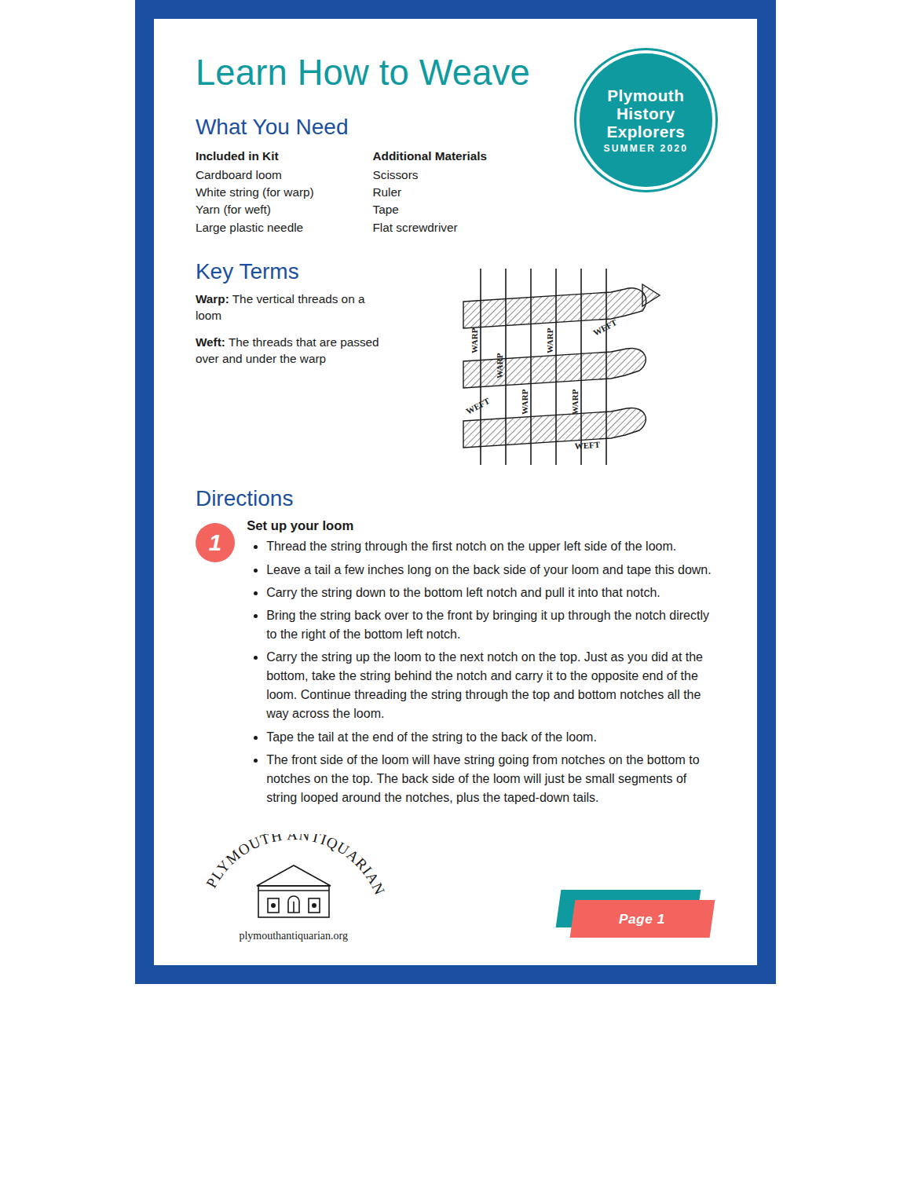Plymouth
History
Explorers
SUMMER 2020
Learn How to Weave
What You Need
Included in Kit
Cardboard loom
White string (for warp)
Yarn (for weft)
Large plastic needle
Additional Materials
Scissors
Ruler
Tape
Flat screwdriver
Key Terms
Warp: The vertical threads on a loom
Weft: The threads that are passed over and under the warp
WARP WARP WARP WARP WARP WEFT WEFT WEFT
Directions
1
Set up your loom
Thread the string through the first notch on the upper left side of the loom.
Leave a tail a few inches long on the back side of your loom and tape this down.
Carry the string down to the bottom left notch and pull it into that notch.
Bring the string back over to the front by bringing it up through the notch directly to the right of the bottom left notch.
Carry the string up the loom to the next notch on the top. Just as you did at the bottom, take the string behind the notch and carry it to the opposite end of the loom. Continue threading the string through the top and bottom notches all the way across the loom.
Tape the tail at the end of the string to the back of the loom.
The front side of the loom will have string going from notches on the bottom to notches on the top. The back side of the loom will just be small segments of string looped around the notches, plus the taped-down tails.
PLYMOUTH ANTIQUARIAN SOCIETY
plymouthantiquarian.org
Page 1